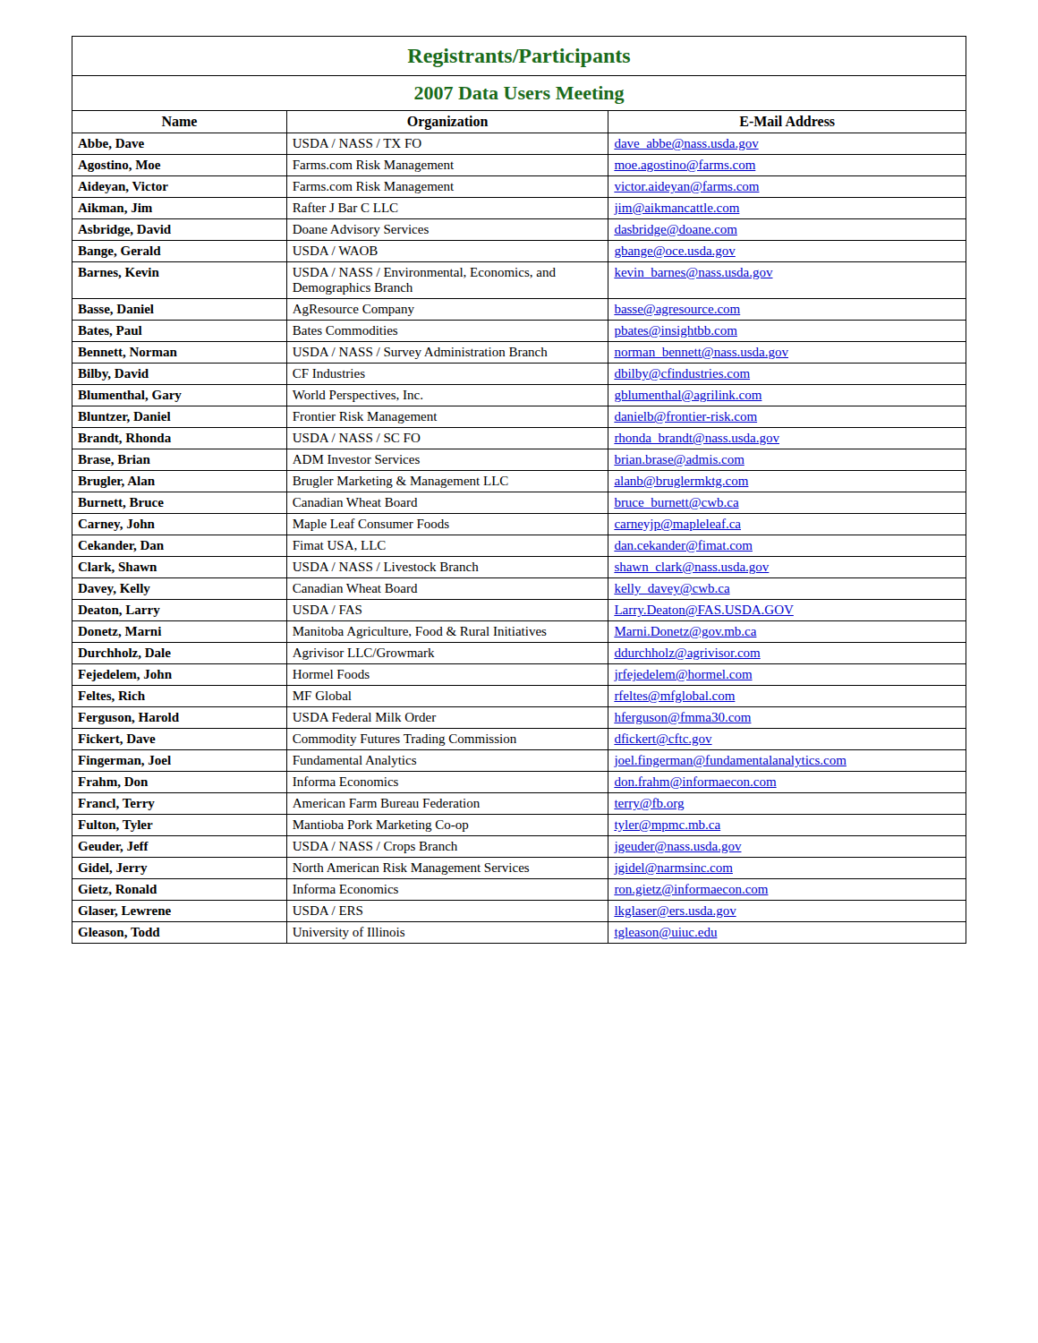| Registrants/Participants |
| 2007 Data Users Meeting |
| Name | Organization | E-Mail Address |
| Abbe, Dave | USDA / NASS / TX FO | dave_abbe@nass.usda.gov |
| Agostino, Moe | Farms.com Risk Management | moe.agostino@farms.com |
| Aideyan, Victor | Farms.com Risk Management | victor.aideyan@farms.com |
| Aikman, Jim | Rafter J Bar C LLC | jim@aikmancattle.com |
| Asbridge, David | Doane Advisory Services | dasbridge@doane.com |
| Bange, Gerald | USDA / WAOB | gbange@oce.usda.gov |
| Barnes, Kevin | USDA / NASS / Environmental, Economics, and Demographics Branch | kevin_barnes@nass.usda.gov |
| Basse, Daniel | AgResource Company | basse@agresource.com |
| Bates, Paul | Bates Commodities | pbates@insightbb.com |
| Bennett, Norman | USDA / NASS / Survey Administration Branch | norman_bennett@nass.usda.gov |
| Bilby, David | CF Industries | dbilby@cfindustries.com |
| Blumenthal, Gary | World Perspectives, Inc. | gblumenthal@agrilink.com |
| Bluntzer, Daniel | Frontier Risk Management | danielb@frontier-risk.com |
| Brandt, Rhonda | USDA / NASS / SC FO | rhonda_brandt@nass.usda.gov |
| Brase, Brian | ADM Investor Services | brian.brase@admis.com |
| Brugler, Alan | Brugler Marketing & Management LLC | alanb@bruglermktg.com |
| Burnett, Bruce | Canadian Wheat Board | bruce_burnett@cwb.ca |
| Carney, John | Maple Leaf Consumer Foods | carneyjp@mapleleaf.ca |
| Cekander, Dan | Fimat USA, LLC | dan.cekander@fimat.com |
| Clark, Shawn | USDA / NASS / Livestock Branch | shawn_clark@nass.usda.gov |
| Davey, Kelly | Canadian Wheat Board | kelly_davey@cwb.ca |
| Deaton, Larry | USDA / FAS | Larry.Deaton@FAS.USDA.GOV |
| Donetz, Marni | Manitoba Agriculture, Food & Rural Initiatives | Marni.Donetz@gov.mb.ca |
| Durchholz, Dale | Agrivisor LLC/Growmark | ddurchholz@agrivisor.com |
| Fejedelem, John | Hormel Foods | jrfejedelem@hormel.com |
| Feltes, Rich | MF Global | rfeltes@mfglobal.com |
| Ferguson, Harold | USDA Federal Milk Order | hferguson@fmma30.com |
| Fickert, Dave | Commodity Futures Trading Commission | dfickert@cftc.gov |
| Fingerman, Joel | Fundamental Analytics | joel.fingerman@fundamentalanalytics.com |
| Frahm, Don | Informa Economics | don.frahm@informaecon.com |
| Francl, Terry | American Farm Bureau Federation | terry@fb.org |
| Fulton, Tyler | Mantioba Pork Marketing Co-op | tyler@mpmc.mb.ca |
| Geuder, Jeff | USDA / NASS / Crops Branch | jgeuder@nass.usda.gov |
| Gidel, Jerry | North American Risk Management Services | jgidel@narmsinc.com |
| Gietz, Ronald | Informa Economics | ron.gietz@informaecon.com |
| Glaser, Lewrene | USDA / ERS | lkglaser@ers.usda.gov |
| Gleason, Todd | University of Illinois | tgleason@uiuc.edu |